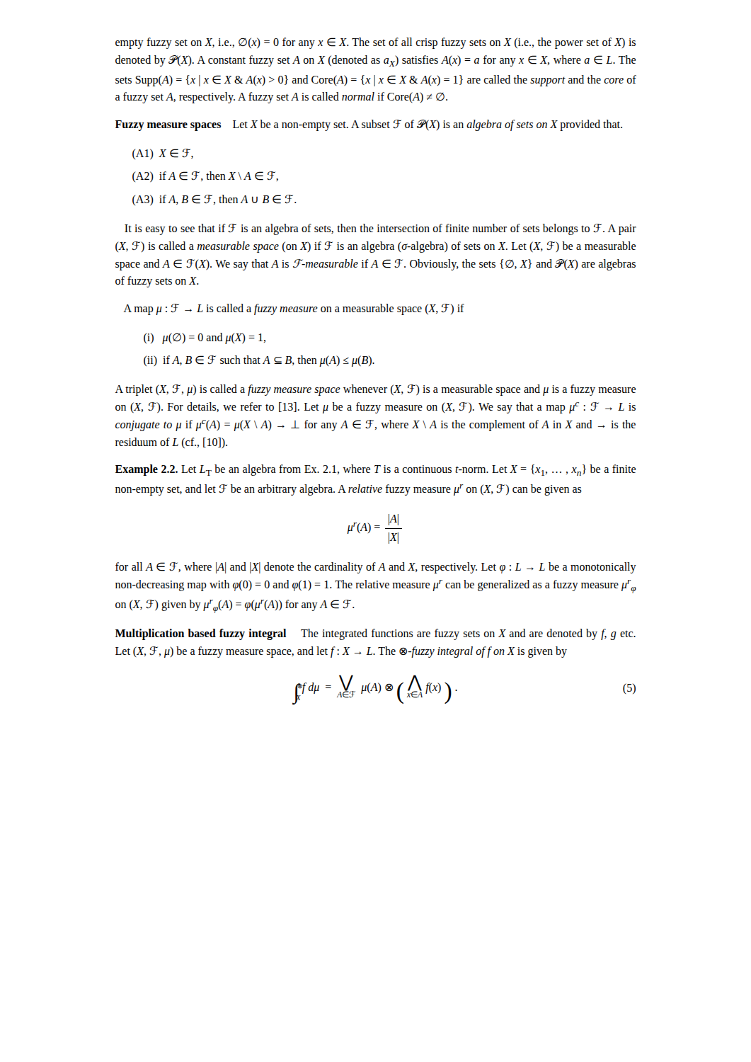empty fuzzy set on X, i.e., ∅(x) = 0 for any x ∈ X. The set of all crisp fuzzy sets on X (i.e., the power set of X) is denoted by 𝒫(X). A constant fuzzy set A on X (denoted as aX) satisfies A(x) = a for any x ∈ X, where a ∈ L. The sets Supp(A) = {x | x ∈ X & A(x) > 0} and Core(A) = {x | x ∈ X & A(x) = 1} are called the support and the core of a fuzzy set A, respectively. A fuzzy set A is called normal if Core(A) ≠ ∅.
Fuzzy measure spaces Let X be a non-empty set. A subset ℱ of 𝒫(X) is an algebra of sets on X provided that.
(A1) X ∈ ℱ,
(A2) if A ∈ ℱ, then X \ A ∈ ℱ,
(A3) if A, B ∈ ℱ, then A ∪ B ∈ ℱ.
It is easy to see that if ℱ is an algebra of sets, then the intersection of finite number of sets belongs to ℱ. A pair (X, ℱ) is called a measurable space (on X) if ℱ is an algebra (σ-algebra) of sets on X. Let (X, ℱ) be a measurable space and A ∈ ℱ(X). We say that A is ℱ-measurable if A ∈ ℱ. Obviously, the sets {∅, X} and 𝒫(X) are algebras of fuzzy sets on X.
A map μ : ℱ → L is called a fuzzy measure on a measurable space (X, ℱ) if
(i) μ(∅) = 0 and μ(X) = 1,
(ii) if A, B ∈ ℱ such that A ⊆ B, then μ(A) ≤ μ(B).
A triplet (X, ℱ, μ) is called a fuzzy measure space whenever (X, ℱ) is a measurable space and μ is a fuzzy measure on (X, ℱ). For details, we refer to [13]. Let μ be a fuzzy measure on (X, ℱ). We say that a map μc : ℱ → L is conjugate to μ if μc(A) = μ(X \ A) → ⊥ for any A ∈ ℱ, where X \ A is the complement of A in X and → is the residuum of L (cf., [10]).
Example 2.2. Let LT be an algebra from Ex. 2.1, where T is a continuous t-norm. Let X = {x1, … , xn} be a finite non-empty set, and let ℱ be an arbitrary algebra. A relative fuzzy measure μr on (X, ℱ) can be given as
μr(A) = |A||X|
for all A ∈ ℱ, where |A| and |X| denote the cardinality of A and X, respectively. Let φ : L → L be a monotonically non-decreasing map with φ(0) = 0 and φ(1) = 1. The relative measure μr can be generalized as a fuzzy measure μrφ on (X, ℱ) given by μrφ(A) = φ(μr(A)) for any A ∈ ℱ.
Multiplication based fuzzy integral The integrated functions are fuzzy sets on X and are denoted by f, g etc. Let (X, ℱ, μ) be a fuzzy measure space, and let f : X → L. The ⊗-fuzzy integral of f on X is given by
∫X⊗ f dμ = ⋁A∈ℱ μ(A) ⊗ ( ⋀x∈A f(x) ) . (5)